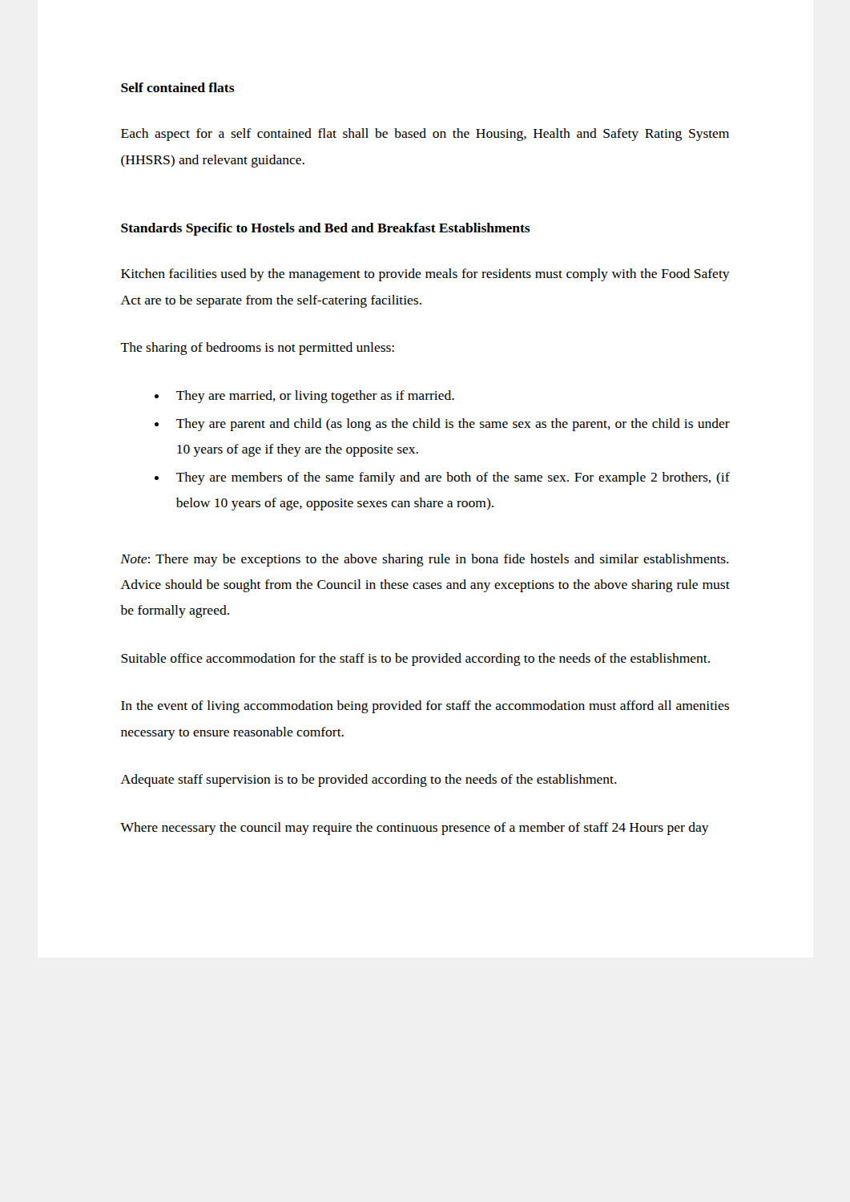Self contained flats
Each aspect for a self contained flat shall be based on the Housing, Health and Safety Rating System (HHSRS) and relevant guidance.
Standards Specific to Hostels and Bed and Breakfast Establishments
Kitchen facilities used by the management to provide meals for residents must comply with the Food Safety Act are to be separate from the self-catering facilities.
The sharing of bedrooms is not permitted unless:
They are married, or living together as if married.
They are parent and child (as long as the child is the same sex as the parent, or the child is under 10 years of age if they are the opposite sex.
They are members of the same family and are both of the same sex. For example 2 brothers, (if below 10 years of age, opposite sexes can share a room).
Note: There may be exceptions to the above sharing rule in bona fide hostels and similar establishments. Advice should be sought from the Council in these cases and any exceptions to the above sharing rule must be formally agreed.
Suitable office accommodation for the staff is to be provided according to the needs of the establishment.
In the event of living accommodation being provided for staff the accommodation must afford all amenities necessary to ensure reasonable comfort.
Adequate staff supervision is to be provided according to the needs of the establishment.
Where necessary the council may require the continuous presence of a member of staff 24 Hours per day